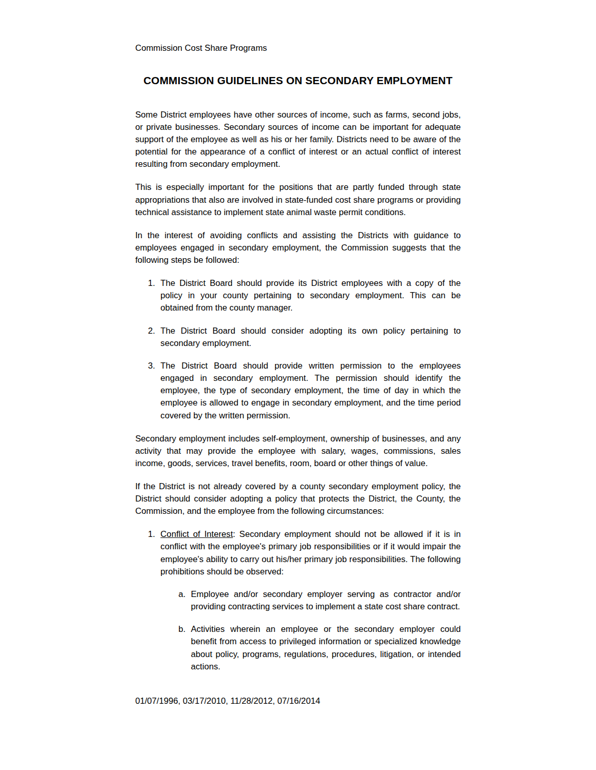Commission Cost Share Programs
COMMISSION GUIDELINES ON SECONDARY EMPLOYMENT
Some District employees have other sources of income, such as farms, second jobs, or private businesses. Secondary sources of income can be important for adequate support of the employee as well as his or her family. Districts need to be aware of the potential for the appearance of a conflict of interest or an actual conflict of interest resulting from secondary employment.
This is especially important for the positions that are partly funded through state appropriations that also are involved in state-funded cost share programs or providing technical assistance to implement state animal waste permit conditions.
In the interest of avoiding conflicts and assisting the Districts with guidance to employees engaged in secondary employment, the Commission suggests that the following steps be followed:
The District Board should provide its District employees with a copy of the policy in your county pertaining to secondary employment. This can be obtained from the county manager.
The District Board should consider adopting its own policy pertaining to secondary employment.
The District Board should provide written permission to the employees engaged in secondary employment. The permission should identify the employee, the type of secondary employment, the time of day in which the employee is allowed to engage in secondary employment, and the time period covered by the written permission.
Secondary employment includes self-employment, ownership of businesses, and any activity that may provide the employee with salary, wages, commissions, sales income, goods, services, travel benefits, room, board or other things of value.
If the District is not already covered by a county secondary employment policy, the District should consider adopting a policy that protects the District, the County, the Commission, and the employee from the following circumstances:
Conflict of Interest: Secondary employment should not be allowed if it is in conflict with the employee's primary job responsibilities or if it would impair the employee's ability to carry out his/her primary job responsibilities. The following prohibitions should be observed:
Employee and/or secondary employer serving as contractor and/or providing contracting services to implement a state cost share contract.
Activities wherein an employee or the secondary employer could benefit from access to privileged information or specialized knowledge about policy, programs, regulations, procedures, litigation, or intended actions.
01/07/1996, 03/17/2010, 11/28/2012, 07/16/2014